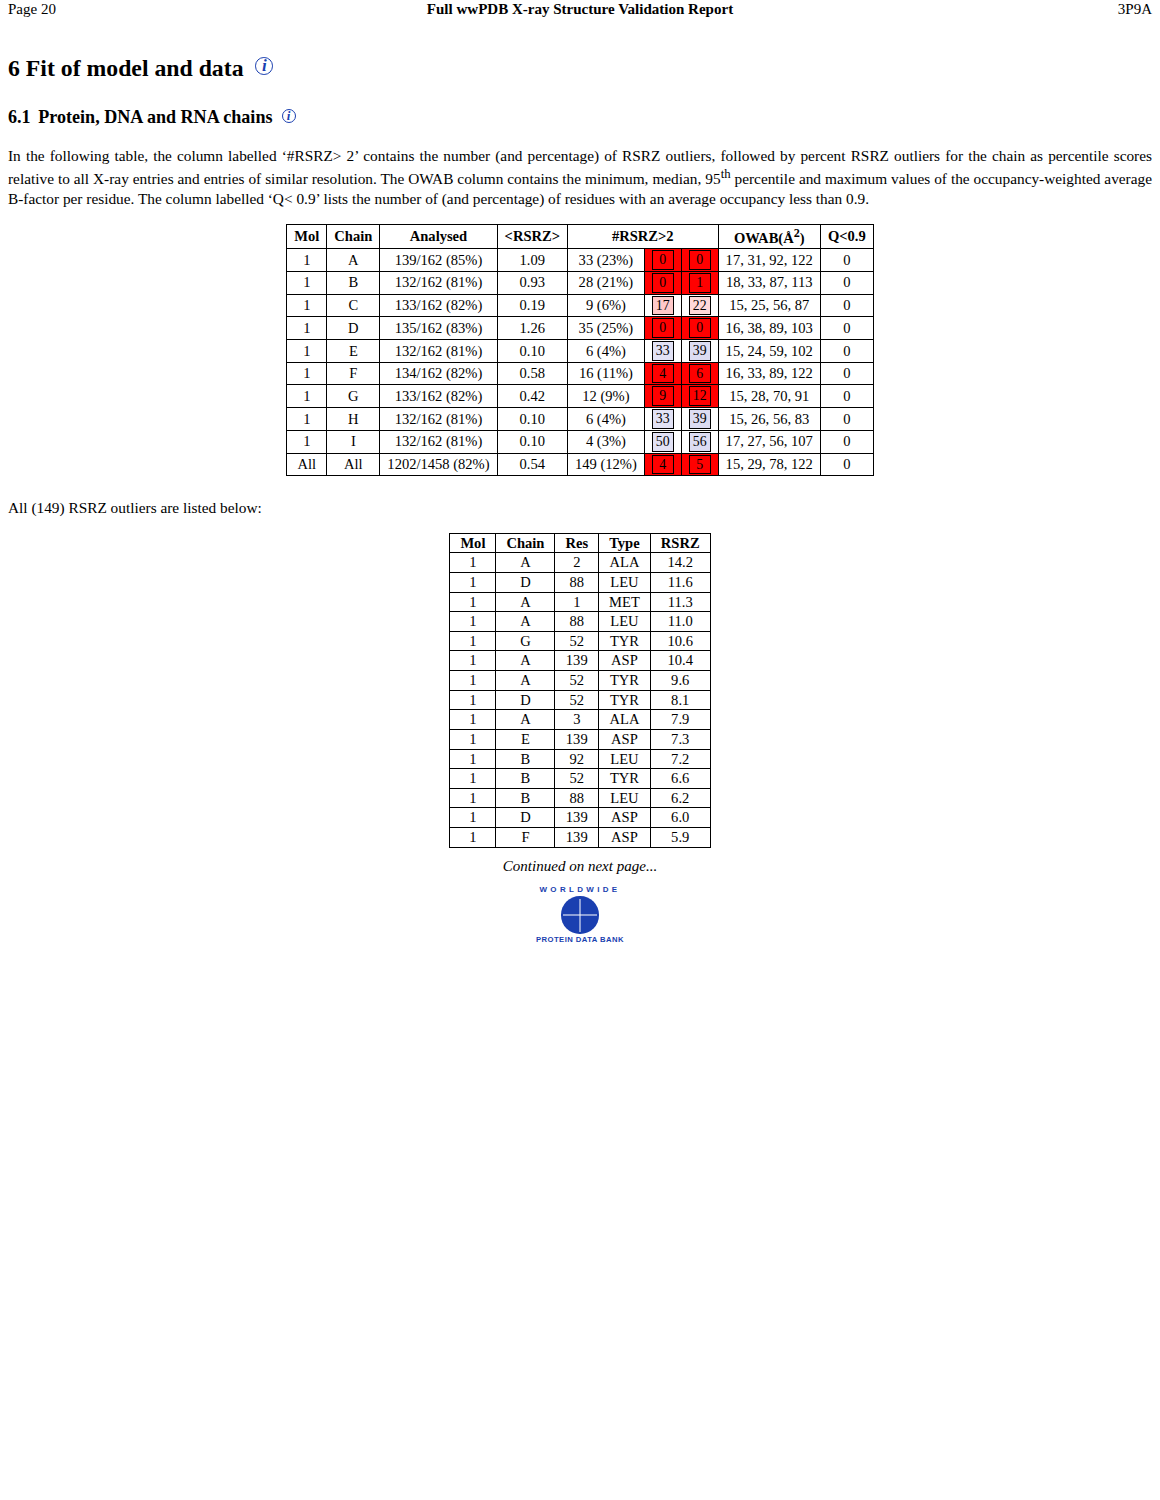Page 20
Full wwPDB X-ray Structure Validation Report
3P9A
6 Fit of model and data i
6.1 Protein, DNA and RNA chains i
In the following table, the column labelled ‘#RSRZ> 2’ contains the number (and percentage) of RSRZ outliers, followed by percent RSRZ outliers for the chain as percentile scores relative to all X-ray entries and entries of similar resolution. The OWAB column contains the minimum, median, 95th percentile and maximum values of the occupancy-weighted average B-factor per residue. The column labelled ‘Q< 0.9’ lists the number of (and percentage) of residues with an average occupancy less than 0.9.
| Mol | Chain | Analysed | <RSRZ> | #RSRZ>2 | OWAB(Å 2 ) | Q<0.9 |
| --- | --- | --- | --- | --- | --- | --- |
| 1 | A | 139/162 (85%) | 1.09 | 33 (23%) | 0 | 0 | 17, 31, 92, 122 | 0 |
| 1 | B | 132/162 (81%) | 0.93 | 28 (21%) | 0 | 1 | 18, 33, 87, 113 | 0 |
| 1 | C | 133/162 (82%) | 0.19 | 9 (6%) | 17 | 22 | 15, 25, 56, 87 | 0 |
| 1 | D | 135/162 (83%) | 1.26 | 35 (25%) | 0 | 0 | 16, 38, 89, 103 | 0 |
| 1 | E | 132/162 (81%) | 0.10 | 6 (4%) | 33 | 39 | 15, 24, 59, 102 | 0 |
| 1 | F | 134/162 (82%) | 0.58 | 16 (11%) | 4 | 6 | 16, 33, 89, 122 | 0 |
| 1 | G | 133/162 (82%) | 0.42 | 12 (9%) | 9 | 12 | 15, 28, 70, 91 | 0 |
| 1 | H | 132/162 (81%) | 0.10 | 6 (4%) | 33 | 39 | 15, 26, 56, 83 | 0 |
| 1 | I | 132/162 (81%) | 0.10 | 4 (3%) | 50 | 56 | 17, 27, 56, 107 | 0 |
| All | All | 1202/1458 (82%) | 0.54 | 149 (12%) | 4 | 5 | 15, 29, 78, 122 | 0 |
All (149) RSRZ outliers are listed below:
| Mol | Chain | Res | Type | RSRZ |
| --- | --- | --- | --- | --- |
| 1 | A | 2 | ALA | 14.2 |
| 1 | D | 88 | LEU | 11.6 |
| 1 | A | 1 | MET | 11.3 |
| 1 | A | 88 | LEU | 11.0 |
| 1 | G | 52 | TYR | 10.6 |
| 1 | A | 139 | ASP | 10.4 |
| 1 | A | 52 | TYR | 9.6 |
| 1 | D | 52 | TYR | 8.1 |
| 1 | A | 3 | ALA | 7.9 |
| 1 | E | 139 | ASP | 7.3 |
| 1 | B | 92 | LEU | 7.2 |
| 1 | B | 52 | TYR | 6.6 |
| 1 | B | 88 | LEU | 6.2 |
| 1 | D | 139 | ASP | 6.0 |
| 1 | F | 139 | ASP | 5.9 |
Continued on next page...
WORLDWIDE
PROTEIN DATA BANK